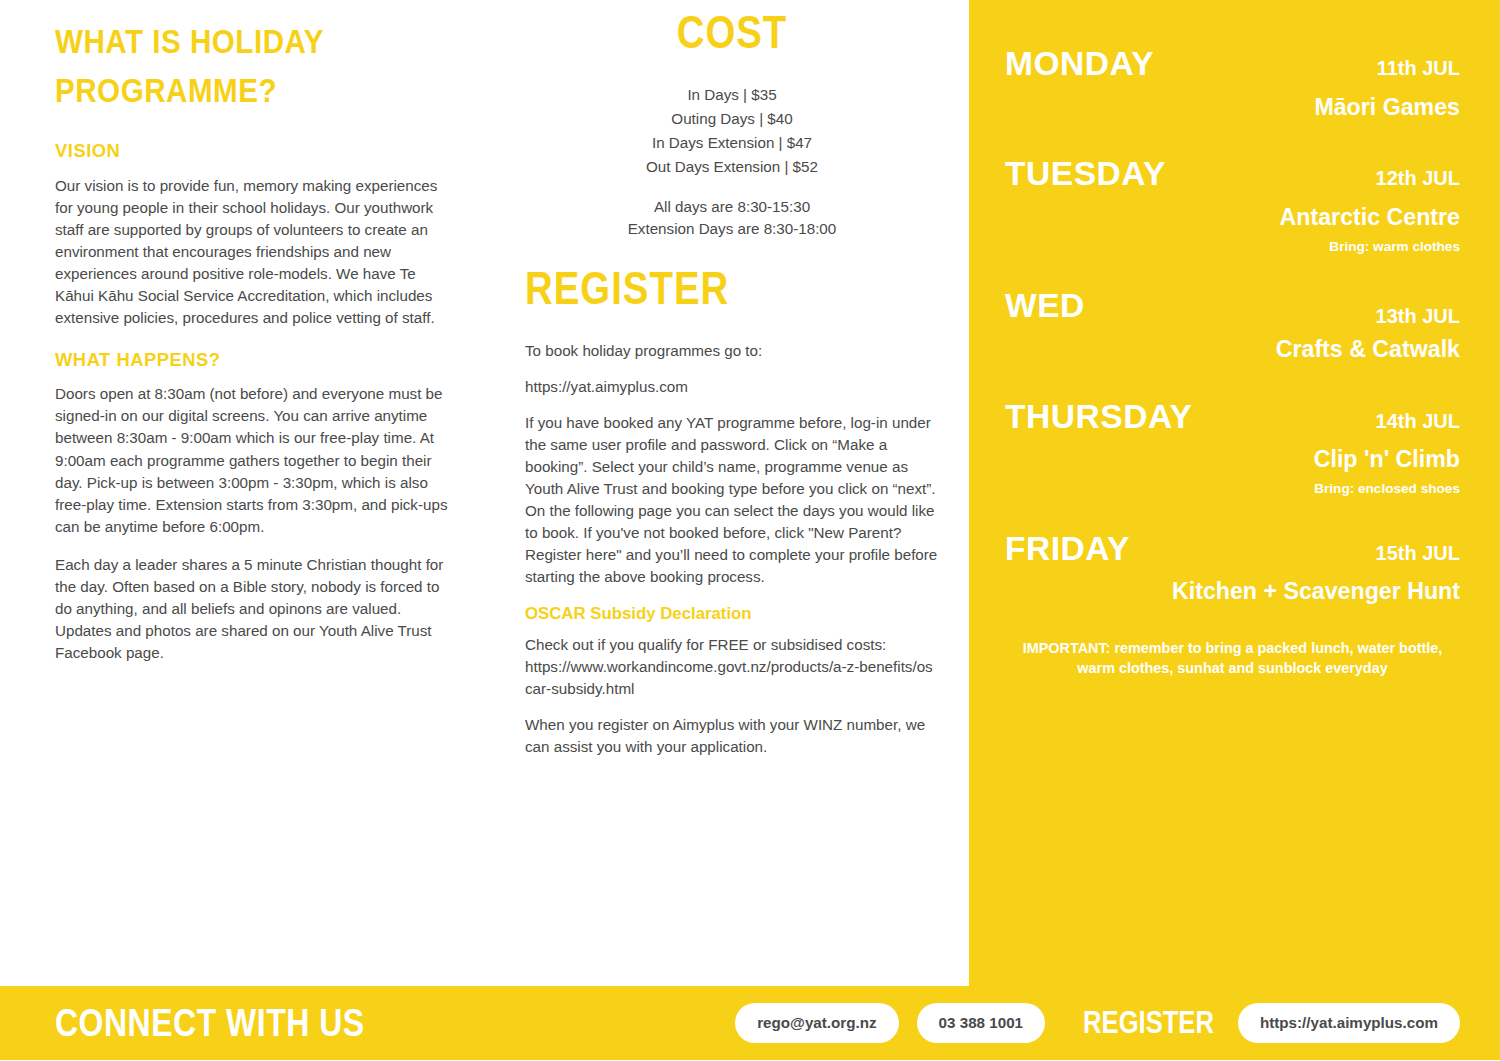What is Holiday Programme?
Vision
Our vision is to provide fun, memory making experiences for young people in their school holidays. Our youthwork staff are supported by groups of volunteers to create an environment that encourages friendships and new experiences around positive role-models. We have Te Kāhui Kāhu Social Service Accreditation, which includes extensive policies, procedures and police vetting of staff.
What Happens?
Doors open at 8:30am (not before) and everyone must be signed-in on our digital screens. You can arrive anytime between 8:30am - 9:00am which is our free-play time. At 9:00am each programme gathers together to begin their day. Pick-up is between 3:00pm - 3:30pm, which is also free-play time. Extension starts from 3:30pm, and pick-ups can be anytime before 6:00pm.
Each day a leader shares a 5 minute Christian thought for the day. Often based on a Bible story, nobody is forced to do anything, and all beliefs and opinons are valued. Updates and photos are shared on our Youth Alive Trust Facebook page.
Cost
In Days | $35
Outing Days | $40
In Days Extension | $47
Out Days Extension | $52
All days are 8:30-15:30
Extension Days are 8:30-18:00
Register
To book holiday programmes go to:
https://yat.aimyplus.com
If you have booked any YAT programme before, log-in under the same user profile and password. Click on “Make a booking”. Select your child’s name, programme venue as Youth Alive Trust and booking type before you click on “next”. On the following page you can select the days you would like to book. If you've not booked before, click "New Parent? Register here" and you’ll need to complete your profile before starting the above booking process.
OSCAR Subsidy Declaration
Check out if you qualify for FREE or subsidised costs:
https://www.workandincome.govt.nz/products/a-z-benefits/oscar-subsidy.html
When you register on Aimyplus with your WINZ number, we can assist you with your application.
Monday 11th JUL
Māori Games
Tuesday 12th JUL
Antarctic Centre
Bring: warm clothes
Wed 13th JUL
Crafts & Catwalk
Thursday 14th JUL
Clip 'n' Climb
Bring: enclosed shoes
Friday 15th JUL
Kitchen + Scavenger Hunt
IMPORTANT: remember to bring a packed lunch, water bottle, warm clothes, sunhat and sunblock everyday
Connect With Us
rego@yat.org.nz
03 388 1001
Register
https://yat.aimyplus.com